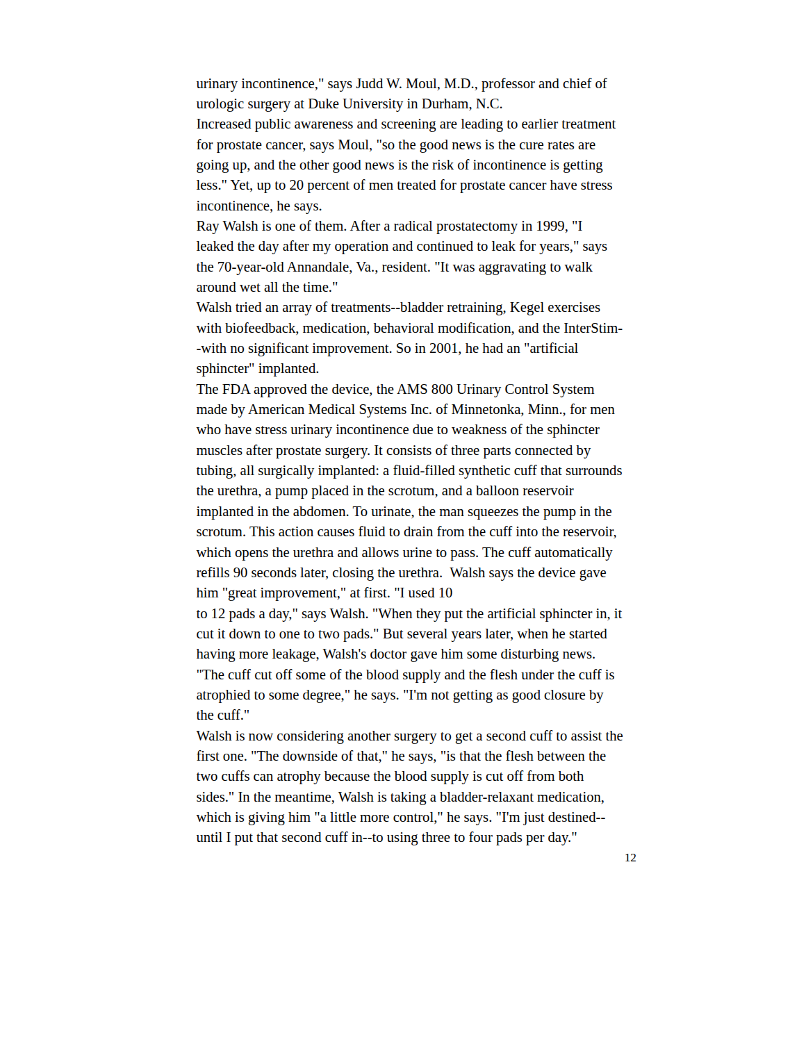urinary incontinence," says Judd W. Moul, M.D., professor and chief of urologic surgery at Duke University in Durham, N.C.
Increased public awareness and screening are leading to earlier treatment for prostate cancer, says Moul, "so the good news is the cure rates are going up, and the other good news is the risk of incontinence is getting less." Yet, up to 20 percent of men treated for prostate cancer have stress incontinence, he says.
Ray Walsh is one of them. After a radical prostatectomy in 1999, "I leaked the day after my operation and continued to leak for years," says the 70-year-old Annandale, Va., resident. "It was aggravating to walk around wet all the time."
Walsh tried an array of treatments--bladder retraining, Kegel exercises with biofeedback, medication, behavioral modification, and the InterStim--with no significant improvement. So in 2001, he had an "artificial sphincter" implanted.
The FDA approved the device, the AMS 800 Urinary Control System made by American Medical Systems Inc. of Minnetonka, Minn., for men who have stress urinary incontinence due to weakness of the sphincter muscles after prostate surgery. It consists of three parts connected by tubing, all surgically implanted: a fluid-filled synthetic cuff that surrounds the urethra, a pump placed in the scrotum, and a balloon reservoir implanted in the abdomen. To urinate, the man squeezes the pump in the scrotum. This action causes fluid to drain from the cuff into the reservoir, which opens the urethra and allows urine to pass. The cuff automatically refills 90 seconds later, closing the urethra. Walsh says the device gave him "great improvement," at first. "I used 10
to 12 pads a day," says Walsh. "When they put the artificial sphincter in, it cut it down to one to two pads." But several years later, when he started having more leakage, Walsh's doctor gave him some disturbing news. "The cuff cut off some of the blood supply and the flesh under the cuff is atrophied to some degree," he says. "I'm not getting as good closure by the cuff."
Walsh is now considering another surgery to get a second cuff to assist the first one. "The downside of that," he says, "is that the flesh between the two cuffs can atrophy because the blood supply is cut off from both sides." In the meantime, Walsh is taking a bladder-relaxant medication, which is giving him "a little more control," he says. "I'm just destined--until I put that second cuff in--to using three to four pads per day."
12